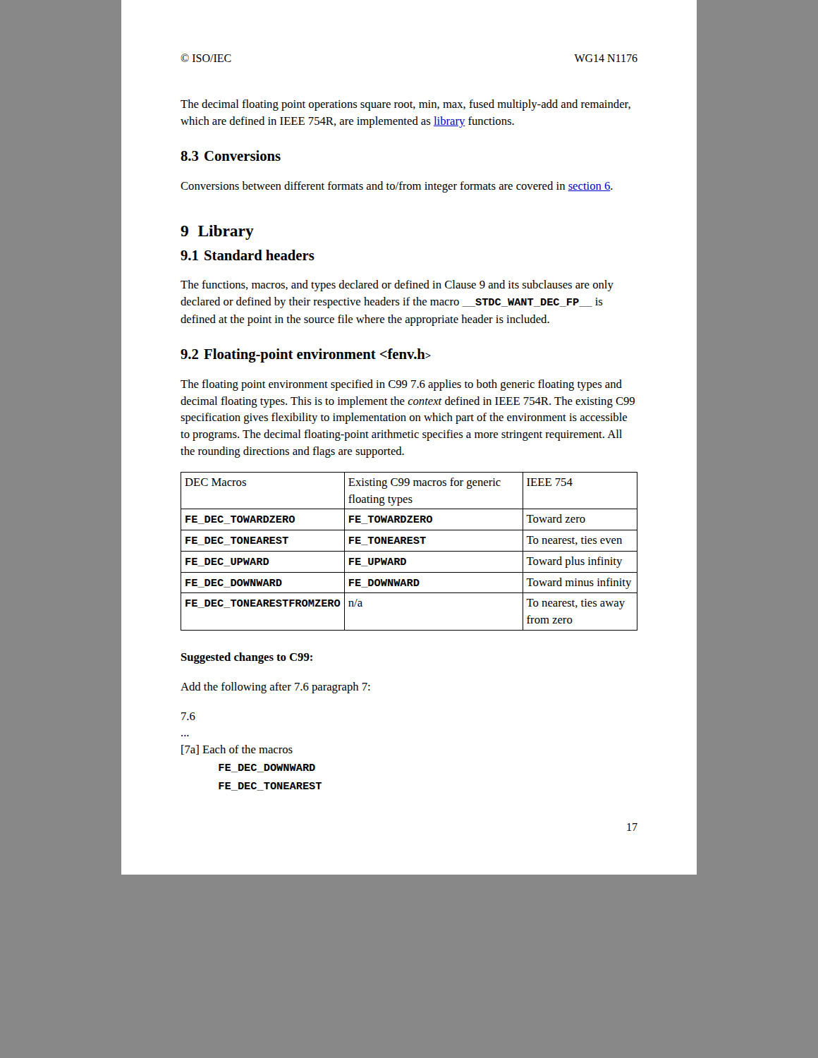© ISO/IEC WG14 N1176
The decimal floating point operations square root, min, max, fused multiply-add and remainder, which are defined in IEEE 754R, are implemented as library functions.
8.3 Conversions
Conversions between different formats and to/from integer formats are covered in section 6.
9 Library
9.1 Standard headers
The functions, macros, and types declared or defined in Clause 9 and its subclauses are only declared or defined by their respective headers if the macro __STDC_WANT_DEC_FP__ is defined at the point in the source file where the appropriate header is included.
9.2 Floating-point environment <fenv.h>
The floating point environment specified in C99 7.6 applies to both generic floating types and decimal floating types. This is to implement the context defined in IEEE 754R. The existing C99 specification gives flexibility to implementation on which part of the environment is accessible to programs. The decimal floating-point arithmetic specifies a more stringent requirement. All the rounding directions and flags are supported.
| DEC Macros | Existing C99 macros for generic floating types | IEEE 754 |
| --- | --- | --- |
| FE_DEC_TOWARDZERO | FE_TOWARDZERO | Toward zero |
| FE_DEC_TONEAREST | FE_TONEAREST | To nearest, ties even |
| FE_DEC_UPWARD | FE_UPWARD | Toward plus infinity |
| FE_DEC_DOWNWARD | FE_DOWNWARD | Toward minus infinity |
| FE_DEC_TONEARESTFROMZERO | n/a | To nearest, ties away from zero |
Suggested changes to C99:
Add the following after 7.6 paragraph 7:
7.6
...
[7a] Each of the macros
FE_DEC_DOWNWARD
FE_DEC_TONEAREST
17